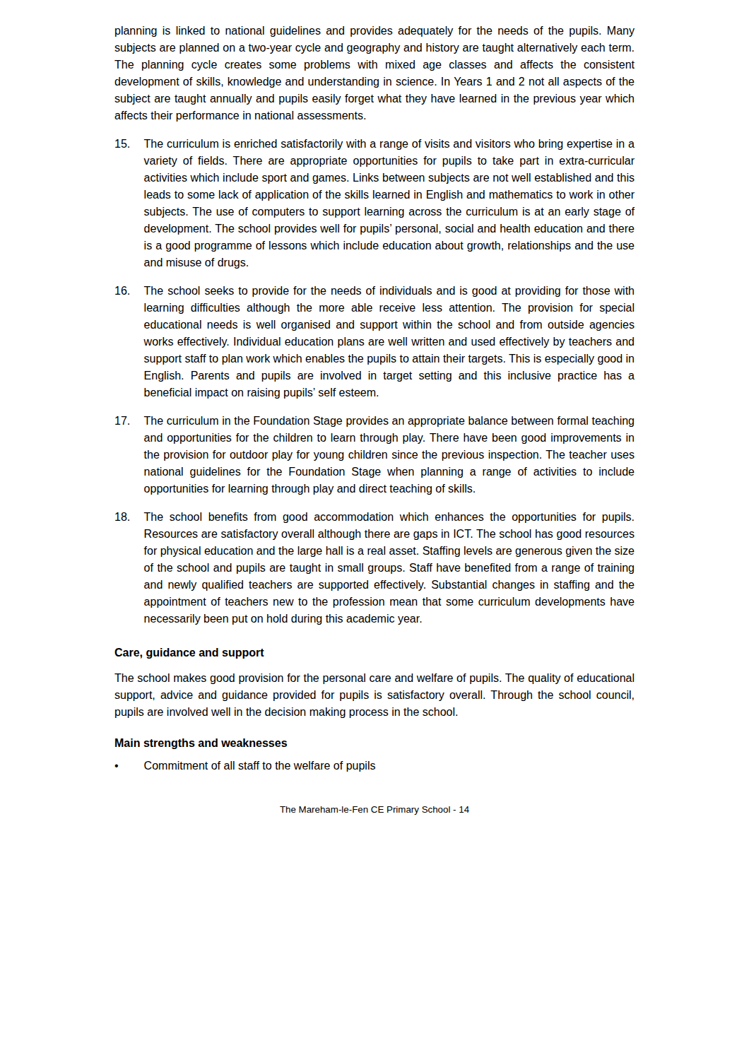planning is linked to national guidelines and provides adequately for the needs of the pupils. Many subjects are planned on a two-year cycle and geography and history are taught alternatively each term. The planning cycle creates some problems with mixed age classes and affects the consistent development of skills, knowledge and understanding in science. In Years 1 and 2 not all aspects of the subject are taught annually and pupils easily forget what they have learned in the previous year which affects their performance in national assessments.
15. The curriculum is enriched satisfactorily with a range of visits and visitors who bring expertise in a variety of fields. There are appropriate opportunities for pupils to take part in extra-curricular activities which include sport and games. Links between subjects are not well established and this leads to some lack of application of the skills learned in English and mathematics to work in other subjects. The use of computers to support learning across the curriculum is at an early stage of development. The school provides well for pupils’ personal, social and health education and there is a good programme of lessons which include education about growth, relationships and the use and misuse of drugs.
16. The school seeks to provide for the needs of individuals and is good at providing for those with learning difficulties although the more able receive less attention. The provision for special educational needs is well organised and support within the school and from outside agencies works effectively. Individual education plans are well written and used effectively by teachers and support staff to plan work which enables the pupils to attain their targets. This is especially good in English. Parents and pupils are involved in target setting and this inclusive practice has a beneficial impact on raising pupils’ self esteem.
17. The curriculum in the Foundation Stage provides an appropriate balance between formal teaching and opportunities for the children to learn through play. There have been good improvements in the provision for outdoor play for young children since the previous inspection. The teacher uses national guidelines for the Foundation Stage when planning a range of activities to include opportunities for learning through play and direct teaching of skills.
18. The school benefits from good accommodation which enhances the opportunities for pupils. Resources are satisfactory overall although there are gaps in ICT. The school has good resources for physical education and the large hall is a real asset. Staffing levels are generous given the size of the school and pupils are taught in small groups. Staff have benefited from a range of training and newly qualified teachers are supported effectively. Substantial changes in staffing and the appointment of teachers new to the profession mean that some curriculum developments have necessarily been put on hold during this academic year.
Care, guidance and support
The school makes good provision for the personal care and welfare of pupils. The quality of educational support, advice and guidance provided for pupils is satisfactory overall. Through the school council, pupils are involved well in the decision making process in the school.
Main strengths and weaknesses
• Commitment of all staff to the welfare of pupils
The Mareham-le-Fen CE Primary School - 14